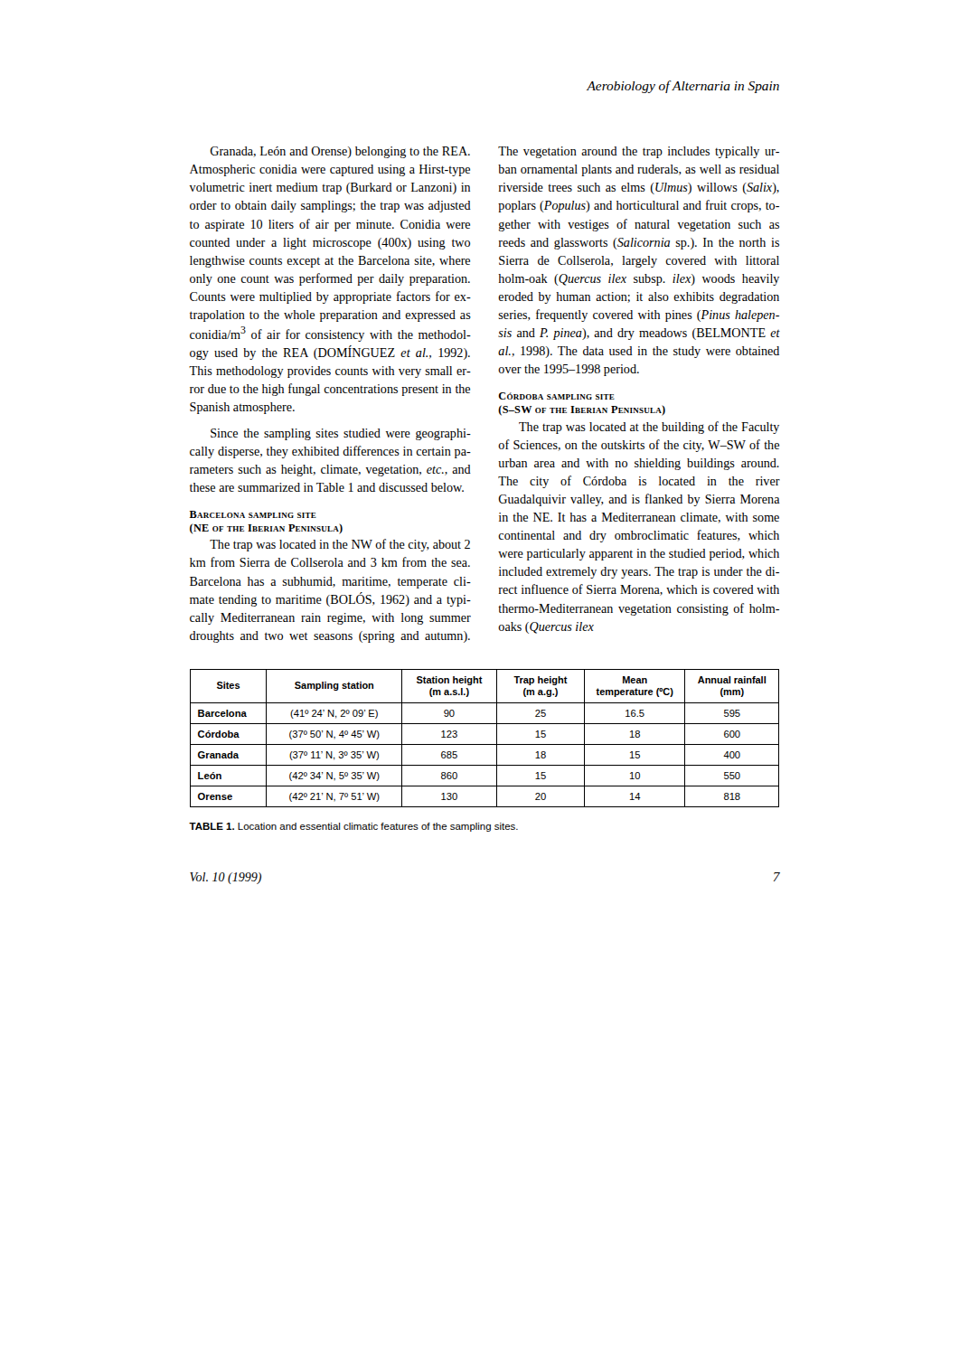Aerobiology of Alternaria in Spain
Granada, León and Orense) belonging to the REA. Atmospheric conidia were captured using a Hirst-type volumetric inert medium trap (Burkard or Lanzoni) in order to obtain daily samplings; the trap was adjusted to aspirate 10 liters of air per minute. Conidia were counted under a light microscope (400x) using two lengthwise counts except at the Barcelona site, where only one count was performed per daily preparation. Counts were multiplied by appropriate factors for extrapolation to the whole preparation and expressed as conidia/m3 of air for consistency with the methodology used by the REA (DOMÍNGUEZ et al., 1992). This methodology provides counts with very small error due to the high fungal concentrations present in the Spanish atmosphere.
Since the sampling sites studied were geographically disperse, they exhibited differences in certain parameters such as height, climate, vegetation, etc., and these are summarized in Table 1 and discussed below.
Barcelona sampling site(NE of the Iberian Peninsula)
The trap was located in the NW of the city, about 2 km from Sierra de Collserola and 3 km from the sea. Barcelona has a subhumid, maritime, temperate climate tending to maritime (BOLÓS, 1962) and a typically Mediterranean rain regime, with long summer droughts and two wet seasons (spring and autumn). The vegetation around the trap includes typically urban ornamental plants and ruderals, as well as residual riverside trees such as elms (Ulmus) willows (Salix), poplars (Populus) and horticultural and fruit crops, together with vestiges of natural vegetation such as reeds and glassworts (Salicornia sp.). In the north is Sierra de Collserola, largely covered with littoral holm-oak (Quercus ilex subsp. ilex) woods heavily eroded by human action; it also exhibits degradation series, frequently covered with pines (Pinus halepensis and P. pinea), and dry meadows (BELMONTE et al., 1998). The data used in the study were obtained over the 1995–1998 period.
Córdoba sampling site(S–SW of the Iberian Peninsula)
The trap was located at the building of the Faculty of Sciences, on the outskirts of the city, W–SW of the urban area and with no shielding buildings around. The city of Córdoba is located in the river Guadalquivir valley, and is flanked by Sierra Morena in the NE. It has a Mediterranean climate, with some continental and dry ombroclimatic features, which were particularly apparent in the studied period, which included extremely dry years. The trap is under the direct influence of Sierra Morena, which is covered with thermo-Mediterranean vegetation consisting of holm-oaks (Quercus ilex
| Sites | Sampling station | Station height (m a.s.l.) | Trap height (m a.g.) | Mean temperature (ºC) | Annual rainfall (mm) |
| --- | --- | --- | --- | --- | --- |
| Barcelona | (41º 24’ N, 2º 09’ E) | 90 | 25 | 16.5 | 595 |
| Córdoba | (37º 50’ N, 4º 45’ W) | 123 | 15 | 18 | 600 |
| Granada | (37º 11’ N, 3º 35’ W) | 685 | 18 | 15 | 400 |
| León | (42º 34’ N, 5º 35’ W) | 860 | 15 | 10 | 550 |
| Orense | (42º 21’ N, 7º 51’ W) | 130 | 20 | 14 | 818 |
TABLE 1. Location and essential climatic features of the sampling sites.
Vol. 10 (1999)
7